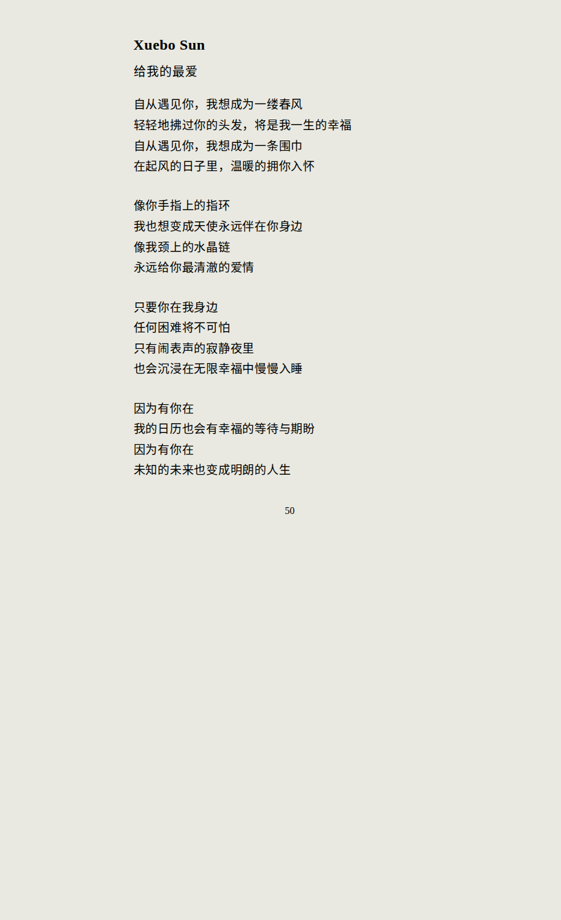Xuebo Sun
给我的最爱
自从遇见你，我想成为一缕春风
轻轻地拂过你的头发，将是我一生的幸福
自从遇见你，我想成为一条围巾
在起风的日子里，温暖的拥你入怀
像你手指上的指环
我也想变成天使永远伴在你身边
像我颈上的水晶链
永远给你最清澈的爱情
只要你在我身边
任何困难将不可怕
只有闹表声的寂静夜里
也会沉浸在无限幸福中慢慢入睡
因为有你在
我的日历也会有幸福的等待与期盼
因为有你在
未知的未来也变成明朗的人生
50